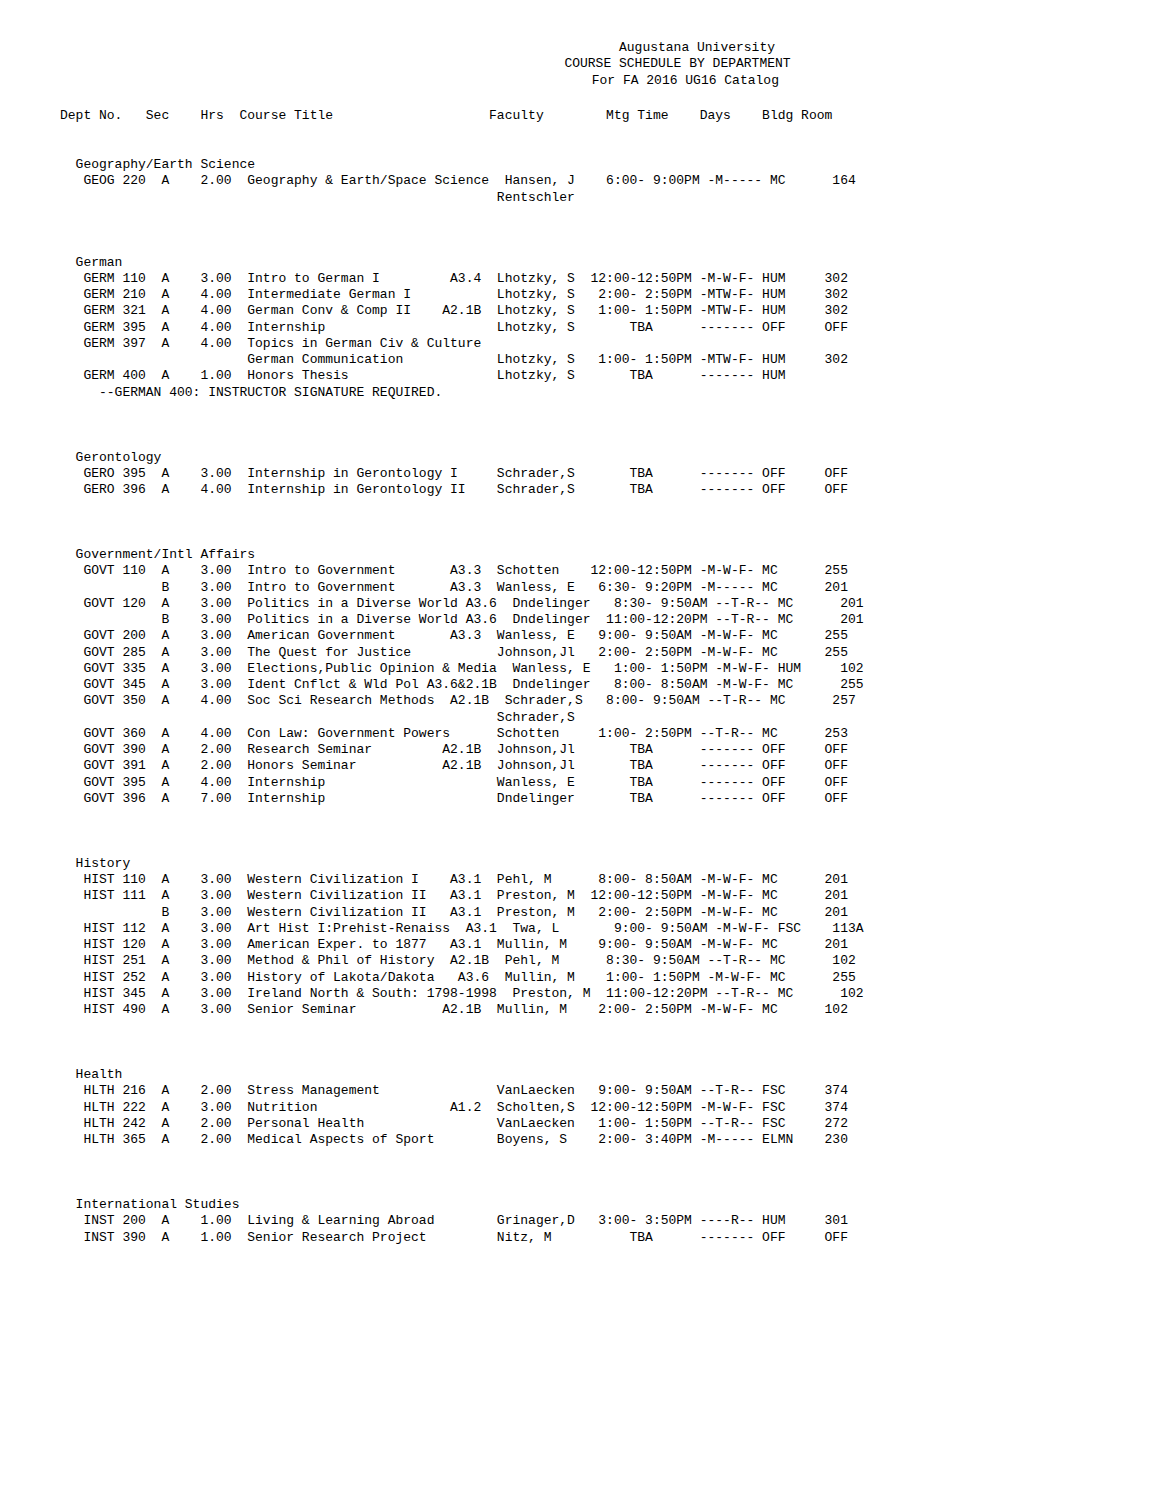Augustana University
                         COURSE SCHEDULE BY DEPARTMENT
                           For FA 2016 UG16 Catalog
Dept No.   Sec    Hrs  Course Title                    Faculty        Mtg Time    Days    Bldg Room


  Geography/Earth Science
   GEOG 220  A    2.00  Geography & Earth/Space Science  Hansen, J    6:00- 9:00PM -M----- MC      164
                                                        Rentschler



  German
   GERM 110  A    3.00  Intro to German I         A3.4  Lhotzky, S  12:00-12:50PM -M-W-F- HUM     302
   GERM 210  A    4.00  Intermediate German I           Lhotzky, S   2:00- 2:50PM -MTW-F- HUM     302
   GERM 321  A    4.00  German Conv & Comp II    A2.1B  Lhotzky, S   1:00- 1:50PM -MTW-F- HUM     302
   GERM 395  A    4.00  Internship                      Lhotzky, S       TBA      ------- OFF     OFF
   GERM 397  A    4.00  Topics in German Civ & Culture
                        German Communication            Lhotzky, S   1:00- 1:50PM -MTW-F- HUM     302
   GERM 400  A    1.00  Honors Thesis                   Lhotzky, S       TBA      ------- HUM
     --GERMAN 400: INSTRUCTOR SIGNATURE REQUIRED.



  Gerontology
   GERO 395  A    3.00  Internship in Gerontology I     Schrader,S       TBA      ------- OFF     OFF
   GERO 396  A    4.00  Internship in Gerontology II    Schrader,S       TBA      ------- OFF     OFF



  Government/Intl Affairs
   GOVT 110  A    3.00  Intro to Government       A3.3  Schotten    12:00-12:50PM -M-W-F- MC      255
             B    3.00  Intro to Government       A3.3  Wanless, E   6:30- 9:20PM -M----- MC      201
   GOVT 120  A    3.00  Politics in a Diverse World A3.6  Dndelinger   8:30- 9:50AM --T-R-- MC      201
             B    3.00  Politics in a Diverse World A3.6  Dndelinger  11:00-12:20PM --T-R-- MC      201
   GOVT 200  A    3.00  American Government       A3.3  Wanless, E   9:00- 9:50AM -M-W-F- MC      255
   GOVT 285  A    3.00  The Quest for Justice           Johnson,Jl   2:00- 2:50PM -M-W-F- MC      255
   GOVT 335  A    3.00  Elections,Public Opinion & Media  Wanless, E   1:00- 1:50PM -M-W-F- HUM     102
   GOVT 345  A    3.00  Ident Cnflct & Wld Pol A3.6&2.1B  Dndelinger   8:00- 8:50AM -M-W-F- MC      255
   GOVT 350  A    4.00  Soc Sci Research Methods  A2.1B  Schrader,S   8:00- 9:50AM --T-R-- MC      257
                                                        Schrader,S
   GOVT 360  A    4.00  Con Law: Government Powers      Schotten     1:00- 2:50PM --T-R-- MC      253
   GOVT 390  A    2.00  Research Seminar         A2.1B  Johnson,Jl       TBA      ------- OFF     OFF
   GOVT 391  A    2.00  Honors Seminar           A2.1B  Johnson,Jl       TBA      ------- OFF     OFF
   GOVT 395  A    4.00  Internship                      Wanless, E       TBA      ------- OFF     OFF
   GOVT 396  A    7.00  Internship                      Dndelinger       TBA      ------- OFF     OFF



  History
   HIST 110  A    3.00  Western Civilization I    A3.1  Pehl, M      8:00- 8:50AM -M-W-F- MC      201
   HIST 111  A    3.00  Western Civilization II   A3.1  Preston, M  12:00-12:50PM -M-W-F- MC      201
             B    3.00  Western Civilization II   A3.1  Preston, M   2:00- 2:50PM -M-W-F- MC      201
   HIST 112  A    3.00  Art Hist I:Prehist-Renaiss  A3.1  Twa, L       9:00- 9:50AM -M-W-F- FSC    113A
   HIST 120  A    3.00  American Exper. to 1877   A3.1  Mullin, M    9:00- 9:50AM -M-W-F- MC      201
   HIST 251  A    3.00  Method & Phil of History  A2.1B  Pehl, M      8:30- 9:50AM --T-R-- MC      102
   HIST 252  A    3.00  History of Lakota/Dakota   A3.6  Mullin, M    1:00- 1:50PM -M-W-F- MC      255
   HIST 345  A    3.00  Ireland North & South: 1798-1998  Preston, M  11:00-12:20PM --T-R-- MC      102
   HIST 490  A    3.00  Senior Seminar           A2.1B  Mullin, M    2:00- 2:50PM -M-W-F- MC      102



  Health
   HLTH 216  A    2.00  Stress Management               VanLaecken   9:00- 9:50AM --T-R-- FSC     374
   HLTH 222  A    3.00  Nutrition                 A1.2  Scholten,S  12:00-12:50PM -M-W-F- FSC     374
   HLTH 242  A    2.00  Personal Health                 VanLaecken   1:00- 1:50PM --T-R-- FSC     272
   HLTH 365  A    2.00  Medical Aspects of Sport        Boyens, S    2:00- 3:40PM -M----- ELMN    230



  International Studies
   INST 200  A    1.00  Living & Learning Abroad        Grinager,D   3:00- 3:50PM ----R-- HUM     301
   INST 390  A    1.00  Senior Research Project         Nitz, M          TBA      ------- OFF     OFF